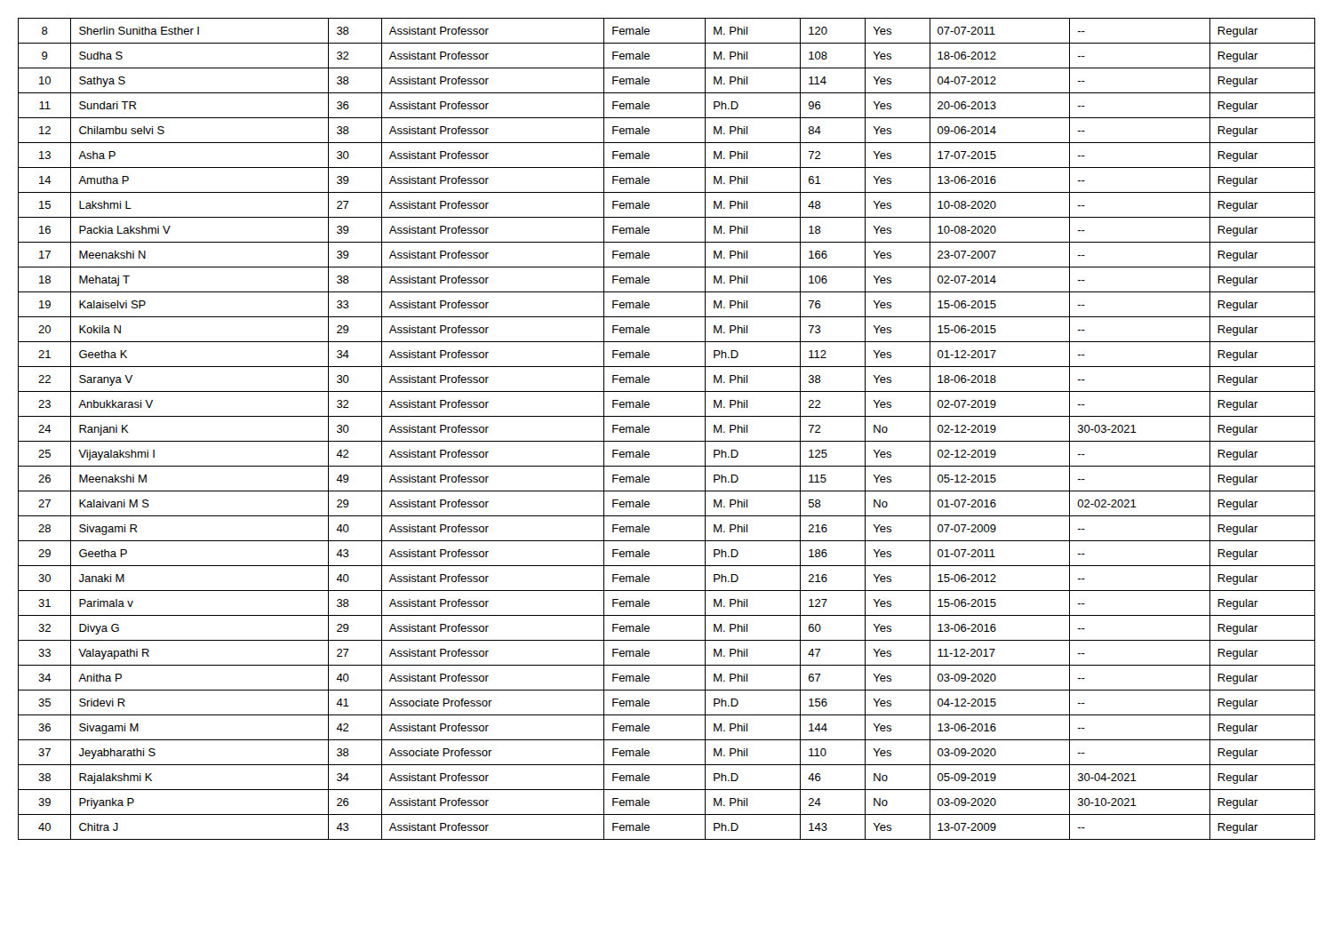| 8 | Sherlin Sunitha Esther I | 38 | Assistant Professor | Female | M. Phil | 120 | Yes | 07-07-2011 | -- | Regular |
| 9 | Sudha S | 32 | Assistant Professor | Female | M. Phil | 108 | Yes | 18-06-2012 | -- | Regular |
| 10 | Sathya S | 38 | Assistant Professor | Female | M. Phil | 114 | Yes | 04-07-2012 | -- | Regular |
| 11 | Sundari TR | 36 | Assistant Professor | Female | Ph.D | 96 | Yes | 20-06-2013 | -- | Regular |
| 12 | Chilambu selvi S | 38 | Assistant Professor | Female | M. Phil | 84 | Yes | 09-06-2014 | -- | Regular |
| 13 | Asha P | 30 | Assistant Professor | Female | M. Phil | 72 | Yes | 17-07-2015 | -- | Regular |
| 14 | Amutha P | 39 | Assistant Professor | Female | M. Phil | 61 | Yes | 13-06-2016 | -- | Regular |
| 15 | Lakshmi L | 27 | Assistant Professor | Female | M. Phil | 48 | Yes | 10-08-2020 | -- | Regular |
| 16 | Packia Lakshmi V | 39 | Assistant Professor | Female | M. Phil | 18 | Yes | 10-08-2020 | -- | Regular |
| 17 | Meenakshi N | 39 | Assistant Professor | Female | M. Phil | 166 | Yes | 23-07-2007 | -- | Regular |
| 18 | Mehataj T | 38 | Assistant Professor | Female | M. Phil | 106 | Yes | 02-07-2014 | -- | Regular |
| 19 | Kalaiselvi SP | 33 | Assistant Professor | Female | M. Phil | 76 | Yes | 15-06-2015 | -- | Regular |
| 20 | Kokila N | 29 | Assistant Professor | Female | M. Phil | 73 | Yes | 15-06-2015 | -- | Regular |
| 21 | Geetha K | 34 | Assistant Professor | Female | Ph.D | 112 | Yes | 01-12-2017 | -- | Regular |
| 22 | Saranya V | 30 | Assistant Professor | Female | M. Phil | 38 | Yes | 18-06-2018 | -- | Regular |
| 23 | Anbukkarasi V | 32 | Assistant Professor | Female | M. Phil | 22 | Yes | 02-07-2019 | -- | Regular |
| 24 | Ranjani K | 30 | Assistant Professor | Female | M. Phil | 72 | No | 02-12-2019 | 30-03-2021 | Regular |
| 25 | Vijayalakshmi I | 42 | Assistant Professor | Female | Ph.D | 125 | Yes | 02-12-2019 | -- | Regular |
| 26 | Meenakshi M | 49 | Assistant Professor | Female | Ph.D | 115 | Yes | 05-12-2015 | -- | Regular |
| 27 | Kalaivani M S | 29 | Assistant Professor | Female | M. Phil | 58 | No | 01-07-2016 | 02-02-2021 | Regular |
| 28 | Sivagami R | 40 | Assistant Professor | Female | M. Phil | 216 | Yes | 07-07-2009 | -- | Regular |
| 29 | Geetha P | 43 | Assistant Professor | Female | Ph.D | 186 | Yes | 01-07-2011 | -- | Regular |
| 30 | Janaki M | 40 | Assistant Professor | Female | Ph.D | 216 | Yes | 15-06-2012 | -- | Regular |
| 31 | Parimala v | 38 | Assistant Professor | Female | M. Phil | 127 | Yes | 15-06-2015 | -- | Regular |
| 32 | Divya G | 29 | Assistant Professor | Female | M. Phil | 60 | Yes | 13-06-2016 | -- | Regular |
| 33 | Valayapathi R | 27 | Assistant Professor | Female | M. Phil | 47 | Yes | 11-12-2017 | -- | Regular |
| 34 | Anitha P | 40 | Assistant Professor | Female | M. Phil | 67 | Yes | 03-09-2020 | -- | Regular |
| 35 | Sridevi R | 41 | Associate Professor | Female | Ph.D | 156 | Yes | 04-12-2015 | -- | Regular |
| 36 | Sivagami M | 42 | Assistant Professor | Female | M. Phil | 144 | Yes | 13-06-2016 | -- | Regular |
| 37 | Jeyabharathi S | 38 | Associate Professor | Female | M. Phil | 110 | Yes | 03-09-2020 | -- | Regular |
| 38 | Rajalakshmi K | 34 | Assistant Professor | Female | Ph.D | 46 | No | 05-09-2019 | 30-04-2021 | Regular |
| 39 | Priyanka P | 26 | Assistant Professor | Female | M. Phil | 24 | No | 03-09-2020 | 30-10-2021 | Regular |
| 40 | Chitra J | 43 | Assistant Professor | Female | Ph.D | 143 | Yes | 13-07-2009 | -- | Regular |